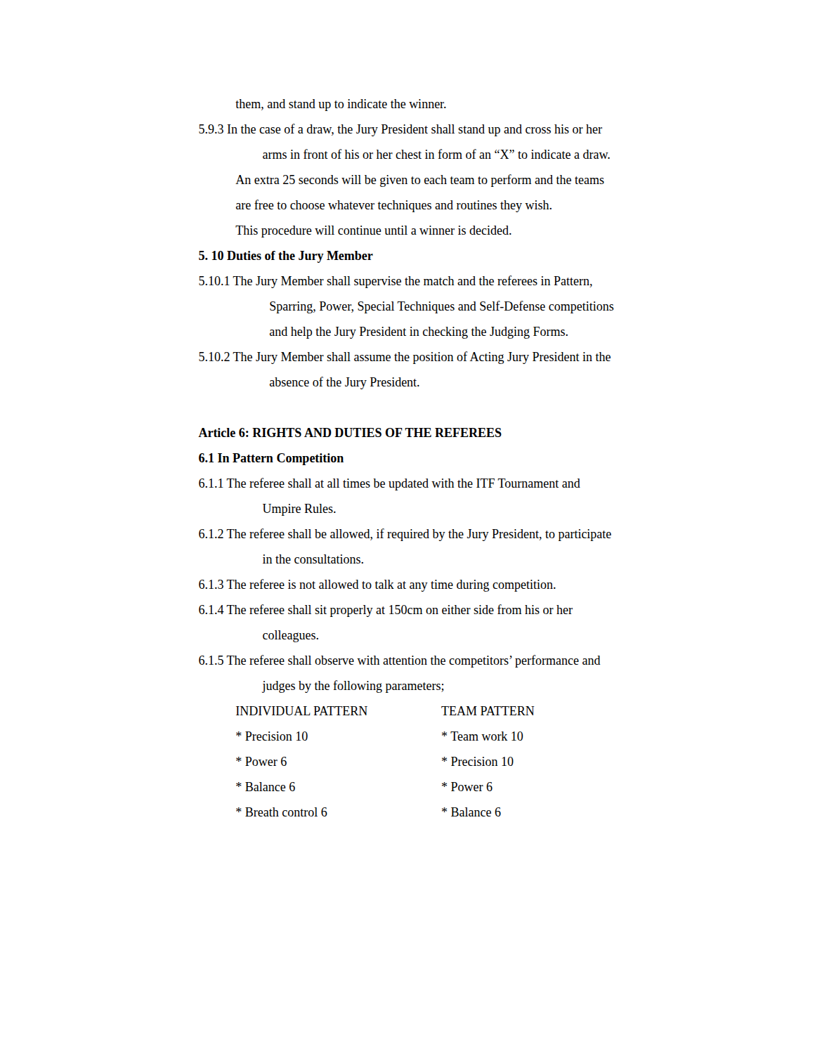them, and stand up to indicate the winner.
5.9.3 In the case of a draw, the Jury President shall stand up and cross his or her arms in front of his or her chest in form of an “X” to indicate a draw.
An extra 25 seconds will be given to each team to perform and the teams are free to choose whatever techniques and routines they wish.
This procedure will continue until a winner is decided.
5. 10 Duties of the Jury Member
5.10.1 The Jury Member shall supervise the match and the referees in Pattern, Sparring, Power, Special Techniques and Self-Defense competitions and help the Jury President in checking the Judging Forms.
5.10.2 The Jury Member shall assume the position of Acting Jury President in the absence of the Jury President.
Article 6: RIGHTS AND DUTIES OF THE REFEREES
6.1 In Pattern Competition
6.1.1 The referee shall at all times be updated with the ITF Tournament and Umpire Rules.
6.1.2 The referee shall be allowed, if required by the Jury President, to participate in the consultations.
6.1.3 The referee is not allowed to talk at any time during competition.
6.1.4 The referee shall sit properly at 150cm on either side from his or her colleagues.
6.1.5 The referee shall observe with attention the competitors’ performance and judges by the following parameters;
INDIVIDUAL PATTERN
* Precision 10
* Power 6
* Balance 6
* Breath control 6
TEAM PATTERN
* Team work 10
* Precision 10
* Power 6
* Balance 6